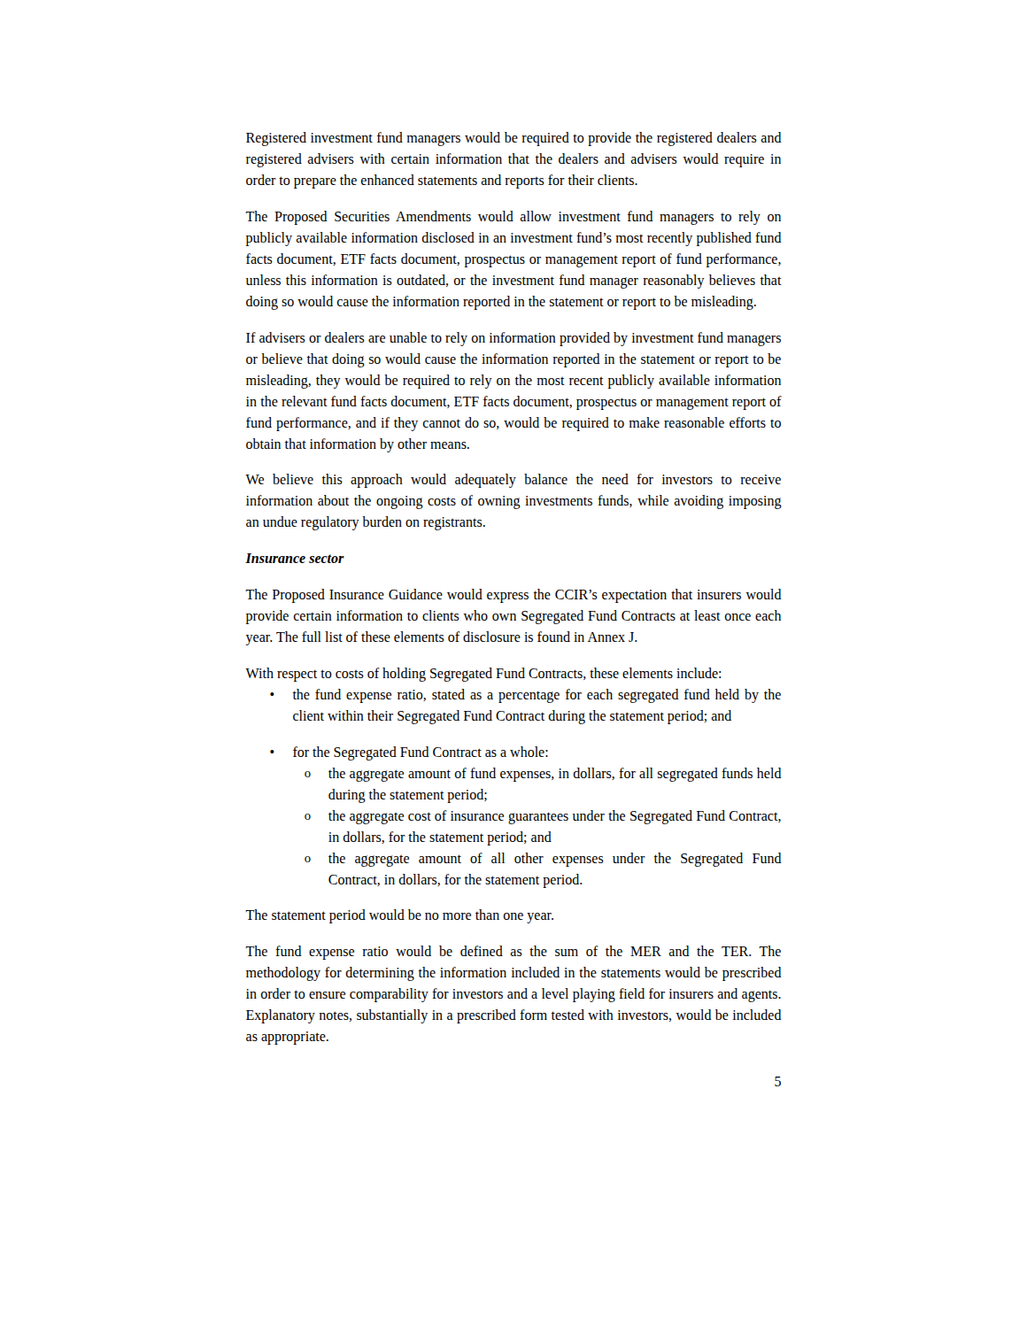Registered investment fund managers would be required to provide the registered dealers and registered advisers with certain information that the dealers and advisers would require in order to prepare the enhanced statements and reports for their clients.
The Proposed Securities Amendments would allow investment fund managers to rely on publicly available information disclosed in an investment fund’s most recently published fund facts document, ETF facts document, prospectus or management report of fund performance, unless this information is outdated, or the investment fund manager reasonably believes that doing so would cause the information reported in the statement or report to be misleading.
If advisers or dealers are unable to rely on information provided by investment fund managers or believe that doing so would cause the information reported in the statement or report to be misleading, they would be required to rely on the most recent publicly available information in the relevant fund facts document, ETF facts document, prospectus or management report of fund performance, and if they cannot do so, would be required to make reasonable efforts to obtain that information by other means.
We believe this approach would adequately balance the need for investors to receive information about the ongoing costs of owning investments funds, while avoiding imposing an undue regulatory burden on registrants.
Insurance sector
The Proposed Insurance Guidance would express the CCIR’s expectation that insurers would provide certain information to clients who own Segregated Fund Contracts at least once each year. The full list of these elements of disclosure is found in Annex J.
With respect to costs of holding Segregated Fund Contracts, these elements include:
the fund expense ratio, stated as a percentage for each segregated fund held by the client within their Segregated Fund Contract during the statement period; and
for the Segregated Fund Contract as a whole:
the aggregate amount of fund expenses, in dollars, for all segregated funds held during the statement period;
the aggregate cost of insurance guarantees under the Segregated Fund Contract, in dollars, for the statement period; and
the aggregate amount of all other expenses under the Segregated Fund Contract, in dollars, for the statement period.
The statement period would be no more than one year.
The fund expense ratio would be defined as the sum of the MER and the TER. The methodology for determining the information included in the statements would be prescribed in order to ensure comparability for investors and a level playing field for insurers and agents. Explanatory notes, substantially in a prescribed form tested with investors, would be included as appropriate.
5